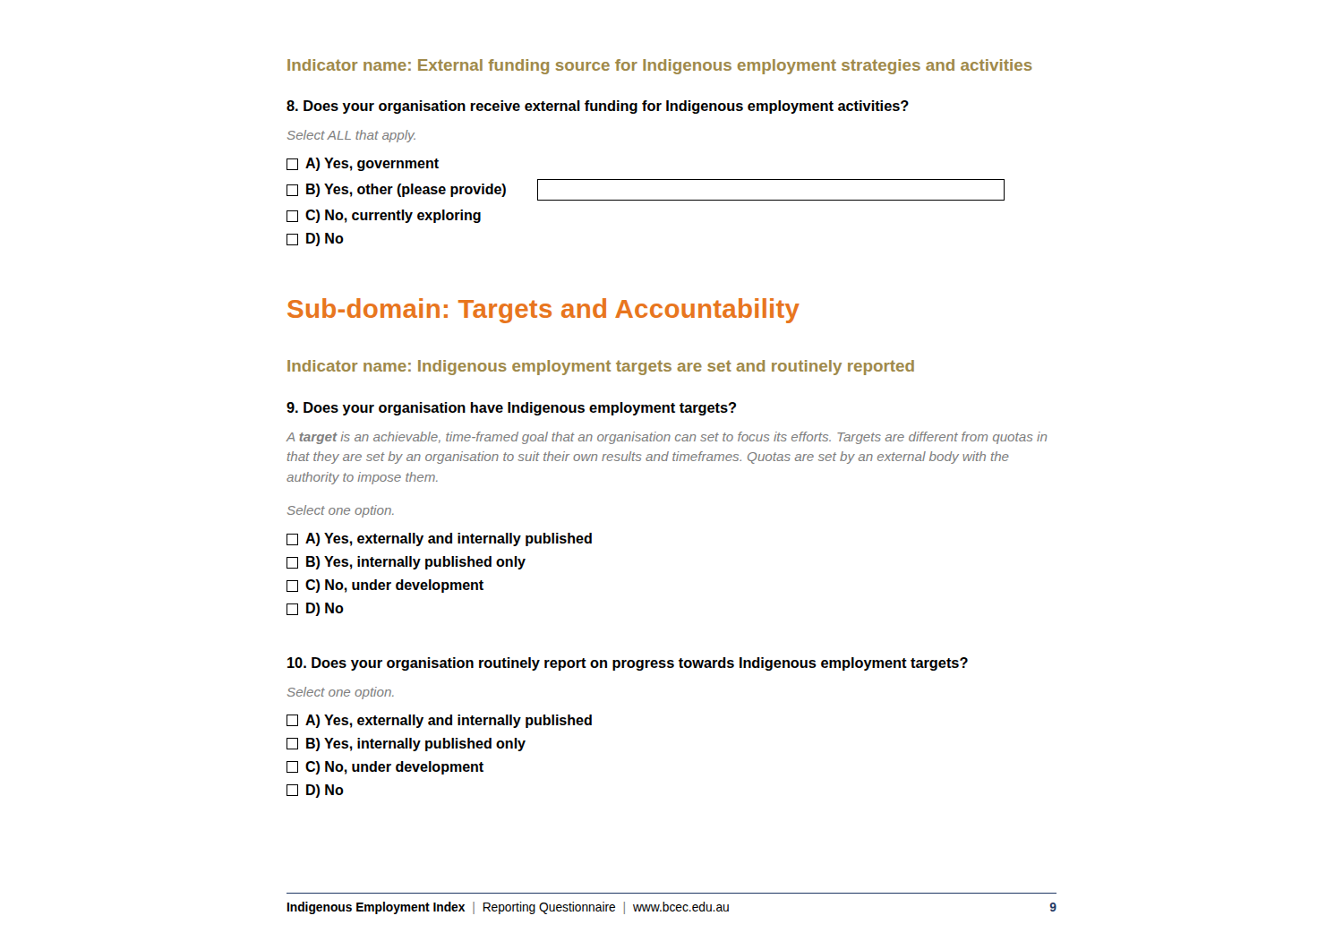Indicator name: External funding source for Indigenous employment strategies and activities
8. Does your organisation receive external funding for Indigenous employment activities?
Select ALL that apply.
A) Yes, government
B) Yes, other (please provide)
C) No, currently exploring
D) No
Sub-domain: Targets and Accountability
Indicator name: Indigenous employment targets are set and routinely reported
9. Does your organisation have Indigenous employment targets?
A target is an achievable, time-framed goal that an organisation can set to focus its efforts. Targets are different from quotas in that they are set by an organisation to suit their own results and timeframes. Quotas are set by an external body with the authority to impose them.
Select one option.
A) Yes, externally and internally published
B) Yes, internally published only
C) No, under development
D) No
10. Does your organisation routinely report on progress towards Indigenous employment targets?
Select one option.
A) Yes, externally and internally published
B) Yes, internally published only
C) No, under development
D) No
Indigenous Employment Index | Reporting Questionnaire | www.bcec.edu.au
9